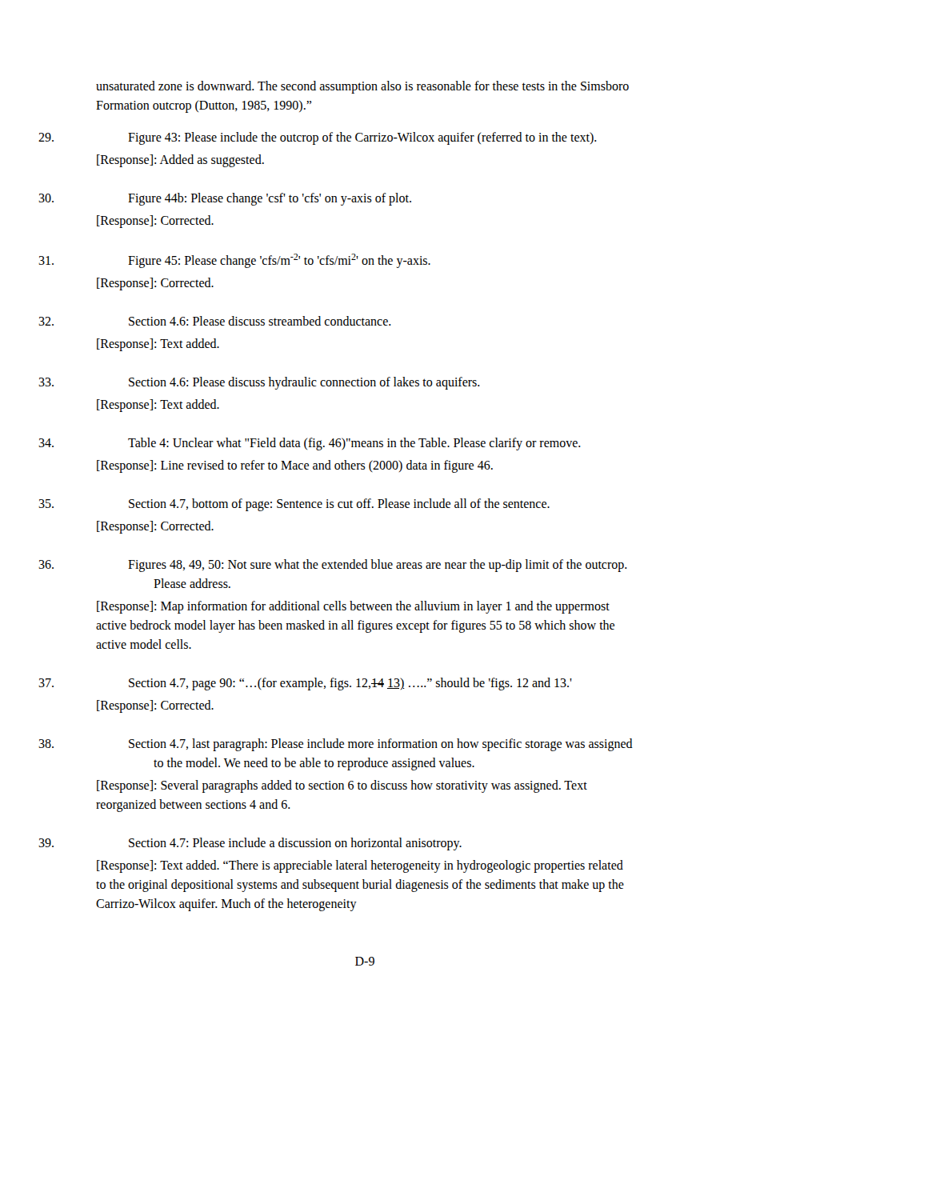unsaturated zone is downward. The second assumption also is reasonable for these tests in the Simsboro Formation outcrop (Dutton, 1985, 1990).”
29. Figure 43: Please include the outcrop of the Carrizo-Wilcox aquifer (referred to in the text).
[Response]: Added as suggested.
30. Figure 44b: Please change 'csf' to 'cfs' on y-axis of plot.
[Response]: Corrected.
31. Figure 45: Please change 'cfs/m-2' to 'cfs/mi2' on the y-axis.
[Response]: Corrected.
32. Section 4.6: Please discuss streambed conductance.
[Response]: Text added.
33. Section 4.6: Please discuss hydraulic connection of lakes to aquifers.
[Response]: Text added.
34. Table 4: Unclear what "Field data (fig. 46)"means in the Table. Please clarify or remove.
[Response]: Line revised to refer to Mace and others (2000) data in figure 46.
35. Section 4.7, bottom of page: Sentence is cut off. Please include all of the sentence.
[Response]: Corrected.
36. Figures 48, 49, 50: Not sure what the extended blue areas are near the up-dip limit of the outcrop. Please address.
[Response]: Map information for additional cells between the alluvium in layer 1 and the uppermost active bedrock model layer has been masked in all figures except for figures 55 to 58 which show the active model cells.
37. Section 4.7, page 90: “…(for example, figs. 12,14 13) …..” should be 'figs. 12 and 13.'
[Response]: Corrected.
38. Section 4.7, last paragraph: Please include more information on how specific storage was assigned to the model. We need to be able to reproduce assigned values.
[Response]: Several paragraphs added to section 6 to discuss how storativity was assigned. Text reorganized between sections 4 and 6.
39. Section 4.7: Please include a discussion on horizontal anisotropy.
[Response]: Text added. “There is appreciable lateral heterogeneity in hydrogeologic properties related to the original depositional systems and subsequent burial diagenesis of the sediments that make up the Carrizo-Wilcox aquifer. Much of the heterogeneity
D-9